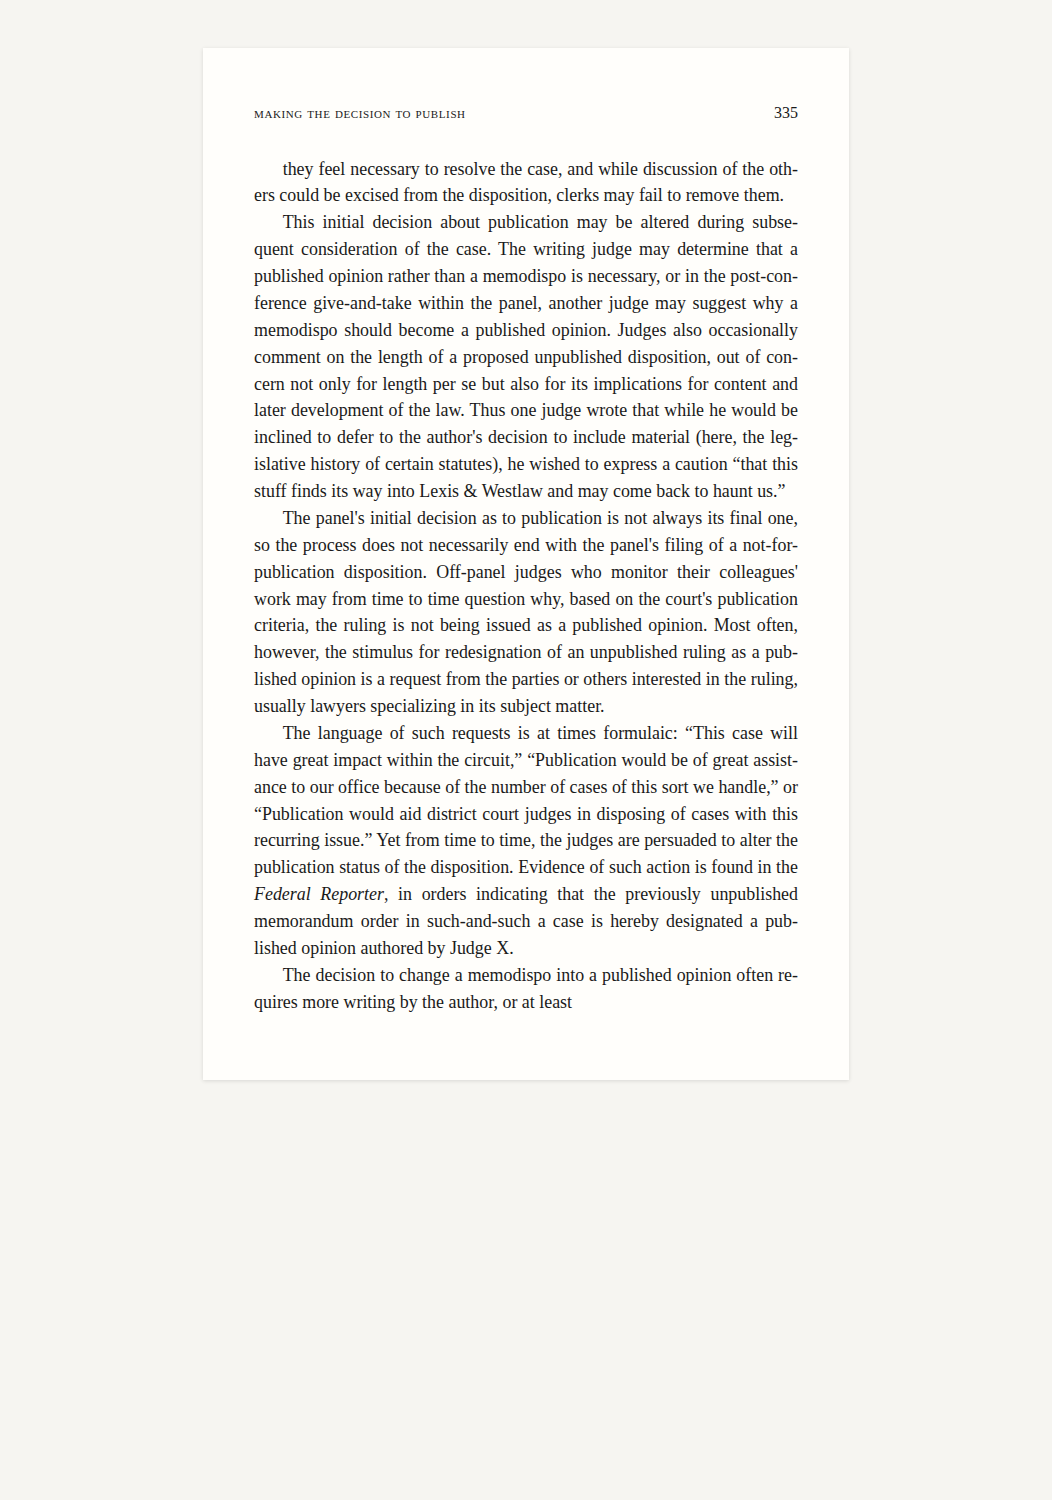Making the Decision to Publish 335
they feel necessary to resolve the case, and while discussion of the others could be excised from the disposition, clerks may fail to remove them.
This initial decision about publication may be altered during subsequent consideration of the case. The writing judge may determine that a published opinion rather than a memodispo is necessary, or in the post-conference give-and-take within the panel, another judge may suggest why a memodispo should become a published opinion. Judges also occasionally comment on the length of a proposed unpublished disposition, out of concern not only for length per se but also for its implications for content and later development of the law. Thus one judge wrote that while he would be inclined to defer to the author's decision to include material (here, the legislative history of certain statutes), he wished to express a caution “that this stuff finds its way into Lexis & Westlaw and may come back to haunt us.”
The panel's initial decision as to publication is not always its final one, so the process does not necessarily end with the panel's filing of a not-for-publication disposition. Off-panel judges who monitor their colleagues' work may from time to time question why, based on the court's publication criteria, the ruling is not being issued as a published opinion. Most often, however, the stimulus for redesignation of an unpublished ruling as a published opinion is a request from the parties or others interested in the ruling, usually lawyers specializing in its subject matter.
The language of such requests is at times formulaic: “This case will have great impact within the circuit,” “Publication would be of great assistance to our office because of the number of cases of this sort we handle,” or “Publication would aid district court judges in disposing of cases with this recurring issue.” Yet from time to time, the judges are persuaded to alter the publication status of the disposition. Evidence of such action is found in the Federal Reporter, in orders indicating that the previously unpublished memorandum order in such-and-such a case is hereby designated a published opinion authored by Judge X.
The decision to change a memodispo into a published opinion often requires more writing by the author, or at least